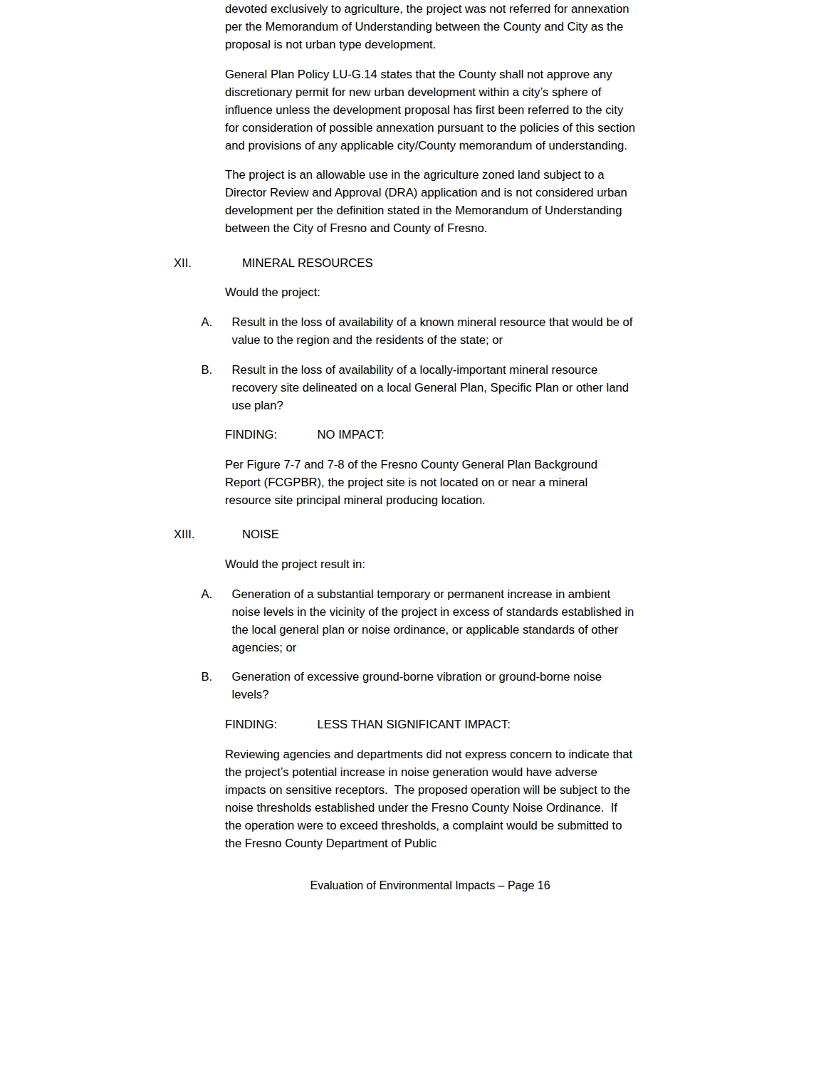devoted exclusively to agriculture, the project was not referred for annexation per the Memorandum of Understanding between the County and City as the proposal is not urban type development.
General Plan Policy LU-G.14 states that the County shall not approve any discretionary permit for new urban development within a city’s sphere of influence unless the development proposal has first been referred to the city for consideration of possible annexation pursuant to the policies of this section and provisions of any applicable city/County memorandum of understanding.
The project is an allowable use in the agriculture zoned land subject to a Director Review and Approval (DRA) application and is not considered urban development per the definition stated in the Memorandum of Understanding between the City of Fresno and County of Fresno.
XII. MINERAL RESOURCES
Would the project:
A. Result in the loss of availability of a known mineral resource that would be of value to the region and the residents of the state; or
B. Result in the loss of availability of a locally-important mineral resource recovery site delineated on a local General Plan, Specific Plan or other land use plan?
FINDING: NO IMPACT:
Per Figure 7-7 and 7-8 of the Fresno County General Plan Background Report (FCGPBR), the project site is not located on or near a mineral resource site principal mineral producing location.
XIII. NOISE
Would the project result in:
A. Generation of a substantial temporary or permanent increase in ambient noise levels in the vicinity of the project in excess of standards established in the local general plan or noise ordinance, or applicable standards of other agencies; or
B. Generation of excessive ground-borne vibration or ground-borne noise levels?
FINDING: LESS THAN SIGNIFICANT IMPACT:
Reviewing agencies and departments did not express concern to indicate that the project’s potential increase in noise generation would have adverse impacts on sensitive receptors. The proposed operation will be subject to the noise thresholds established under the Fresno County Noise Ordinance. If the operation were to exceed thresholds, a complaint would be submitted to the Fresno County Department of Public
Evaluation of Environmental Impacts – Page 16